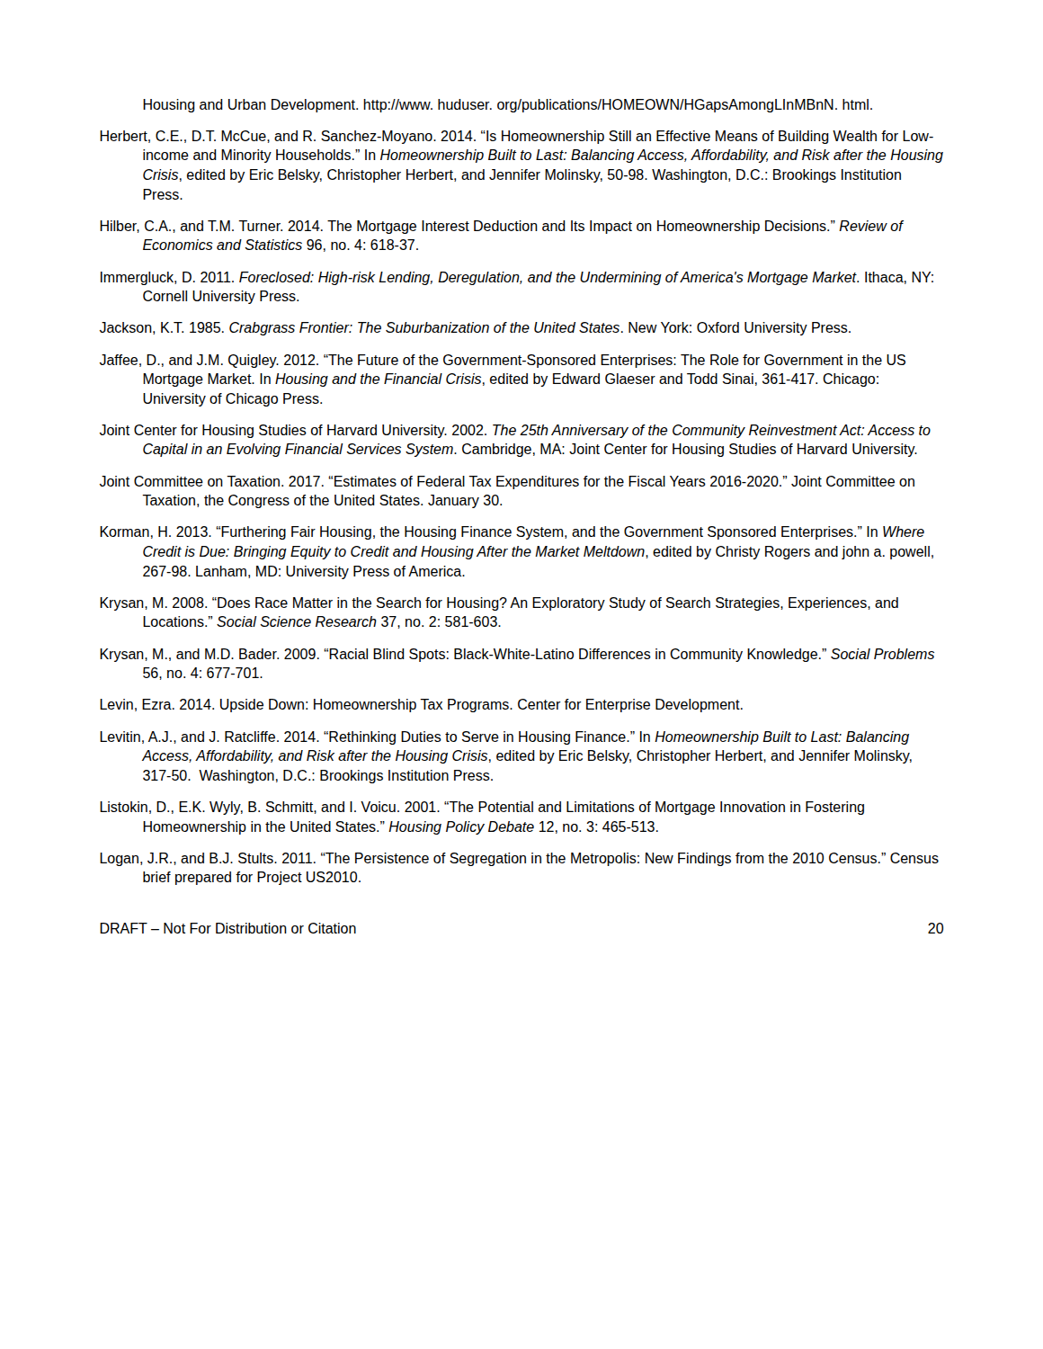Housing and Urban Development. http://www. huduser. org/publications/HOMEOWN/HGapsAmongLInMBnN. html.
Herbert, C.E., D.T. McCue, and R. Sanchez-Moyano. 2014. “Is Homeownership Still an Effective Means of Building Wealth for Low-income and Minority Households.” In Homeownership Built to Last: Balancing Access, Affordability, and Risk after the Housing Crisis, edited by Eric Belsky, Christopher Herbert, and Jennifer Molinsky, 50-98. Washington, D.C.: Brookings Institution Press.
Hilber, C.A., and T.M. Turner. 2014. The Mortgage Interest Deduction and Its Impact on Homeownership Decisions.” Review of Economics and Statistics 96, no. 4: 618-37.
Immergluck, D. 2011. Foreclosed: High-risk Lending, Deregulation, and the Undermining of America's Mortgage Market. Ithaca, NY: Cornell University Press.
Jackson, K.T. 1985. Crabgrass Frontier: The Suburbanization of the United States. New York: Oxford University Press.
Jaffee, D., and J.M. Quigley. 2012. “The Future of the Government-Sponsored Enterprises: The Role for Government in the US Mortgage Market. In Housing and the Financial Crisis, edited by Edward Glaeser and Todd Sinai, 361-417. Chicago: University of Chicago Press.
Joint Center for Housing Studies of Harvard University. 2002. The 25th Anniversary of the Community Reinvestment Act: Access to Capital in an Evolving Financial Services System. Cambridge, MA: Joint Center for Housing Studies of Harvard University.
Joint Committee on Taxation. 2017. “Estimates of Federal Tax Expenditures for the Fiscal Years 2016-2020.” Joint Committee on Taxation, the Congress of the United States. January 30.
Korman, H. 2013. “Furthering Fair Housing, the Housing Finance System, and the Government Sponsored Enterprises.” In Where Credit is Due: Bringing Equity to Credit and Housing After the Market Meltdown, edited by Christy Rogers and john a. powell, 267-98. Lanham, MD: University Press of America.
Krysan, M. 2008. “Does Race Matter in the Search for Housing? An Exploratory Study of Search Strategies, Experiences, and Locations.” Social Science Research 37, no. 2: 581-603.
Krysan, M., and M.D. Bader. 2009. “Racial Blind Spots: Black-White-Latino Differences in Community Knowledge.” Social Problems 56, no. 4: 677-701.
Levin, Ezra. 2014. Upside Down: Homeownership Tax Programs. Center for Enterprise Development.
Levitin, A.J., and J. Ratcliffe. 2014. “Rethinking Duties to Serve in Housing Finance.” In Homeownership Built to Last: Balancing Access, Affordability, and Risk after the Housing Crisis, edited by Eric Belsky, Christopher Herbert, and Jennifer Molinsky, 317-50. Washington, D.C.: Brookings Institution Press.
Listokin, D., E.K. Wyly, B. Schmitt, and I. Voicu. 2001. “The Potential and Limitations of Mortgage Innovation in Fostering Homeownership in the United States.” Housing Policy Debate 12, no. 3: 465-513.
Logan, J.R., and B.J. Stults. 2011. “The Persistence of Segregation in the Metropolis: New Findings from the 2010 Census.” Census brief prepared for Project US2010.
DRAFT – Not For Distribution or Citation 20